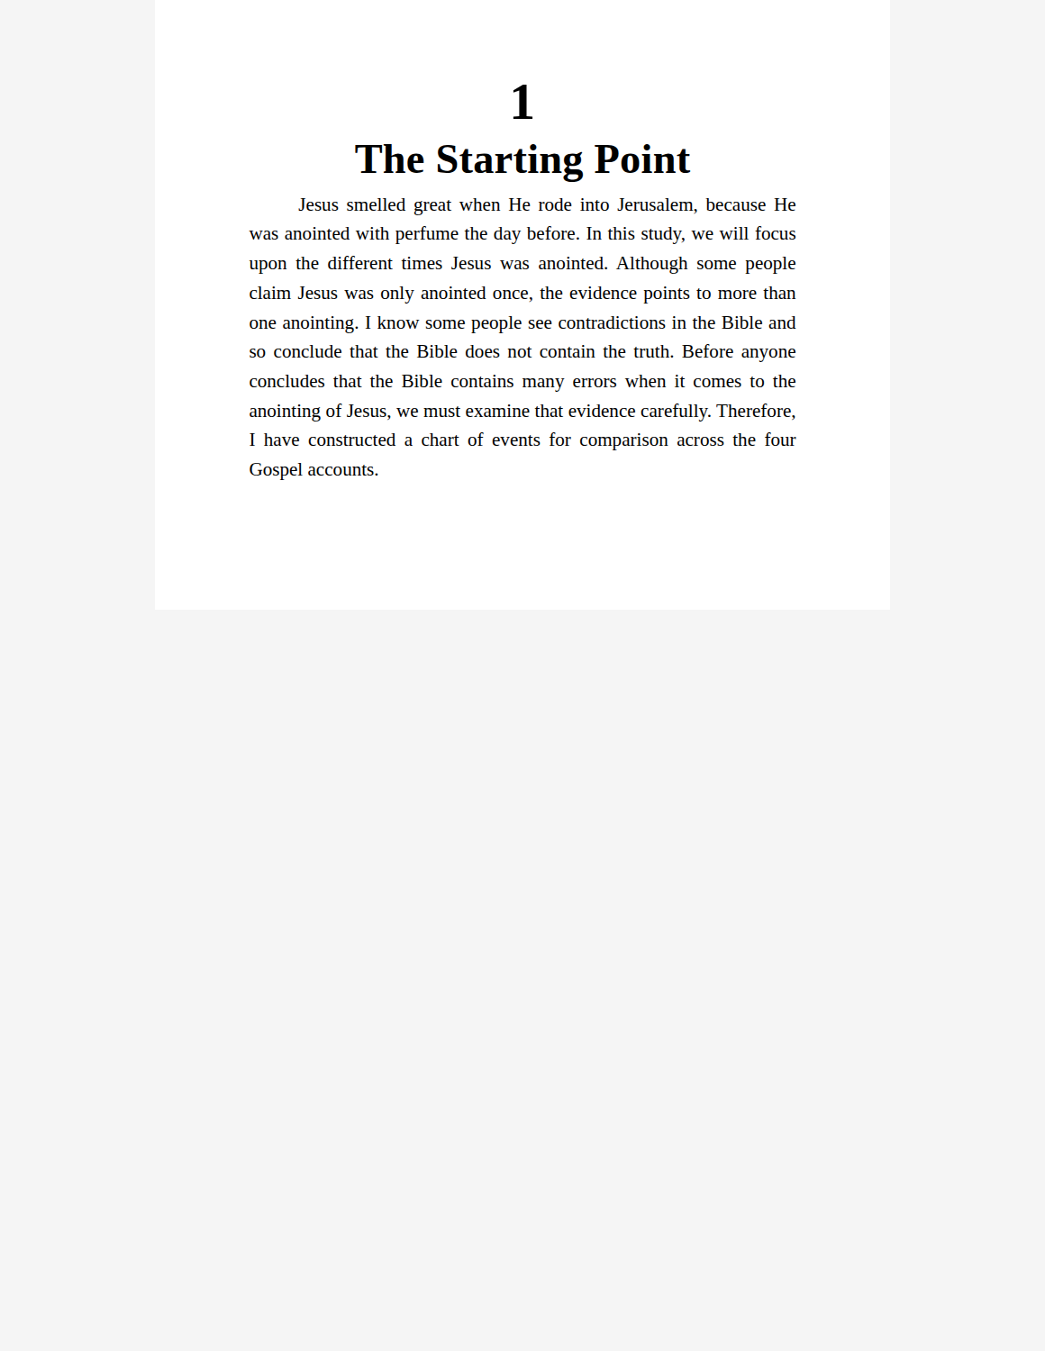1
The Starting Point
Jesus smelled great when He rode into Jerusalem, because He was anointed with perfume the day before. In this study, we will focus upon the different times Jesus was anointed. Although some people claim Jesus was only anointed once, the evidence points to more than one anointing. I know some people see contradictions in the Bible and so conclude that the Bible does not contain the truth. Before anyone concludes that the Bible contains many errors when it comes to the anointing of Jesus, we must examine that evidence carefully. Therefore, I have constructed a chart of events for comparison across the four Gospel accounts.